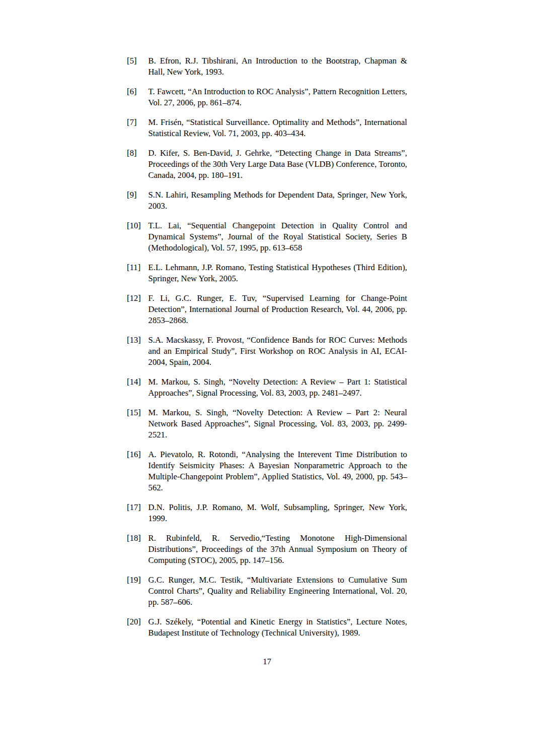[5] B. Efron, R.J. Tibshirani, An Introduction to the Bootstrap, Chapman & Hall, New York, 1993.
[6] T. Fawcett, “An Introduction to ROC Analysis”, Pattern Recognition Letters, Vol. 27, 2006, pp. 861–874.
[7] M. Frisén, “Statistical Surveillance. Optimality and Methods”, International Statistical Review, Vol. 71, 2003, pp. 403–434.
[8] D. Kifer, S. Ben-David, J. Gehrke, “Detecting Change in Data Streams”, Proceedings of the 30th Very Large Data Base (VLDB) Conference, Toronto, Canada, 2004, pp. 180–191.
[9] S.N. Lahiri, Resampling Methods for Dependent Data, Springer, New York, 2003.
[10] T.L. Lai, “Sequential Changepoint Detection in Quality Control and Dynamical Systems”, Journal of the Royal Statistical Society, Series B (Methodological), Vol. 57, 1995, pp. 613–658
[11] E.L. Lehmann, J.P. Romano, Testing Statistical Hypotheses (Third Edition), Springer, New York, 2005.
[12] F. Li, G.C. Runger, E. Tuv, “Supervised Learning for Change-Point Detection”, International Journal of Production Research, Vol. 44, 2006, pp. 2853–2868.
[13] S.A. Macskassy, F. Provost, “Confidence Bands for ROC Curves: Methods and an Empirical Study”, First Workshop on ROC Analysis in AI, ECAI-2004, Spain, 2004.
[14] M. Markou, S. Singh, “Novelty Detection: A Review – Part 1: Statistical Approaches”, Signal Processing, Vol. 83, 2003, pp. 2481–2497.
[15] M. Markou, S. Singh, “Novelty Detection: A Review – Part 2: Neural Network Based Approaches”, Signal Processing, Vol. 83, 2003, pp. 2499-2521.
[16] A. Pievatolo, R. Rotondi, “Analysing the Interevent Time Distribution to Identify Seismicity Phases: A Bayesian Nonparametric Approach to the Multiple-Changepoint Problem”, Applied Statistics, Vol. 49, 2000, pp. 543–562.
[17] D.N. Politis, J.P. Romano, M. Wolf, Subsampling, Springer, New York, 1999.
[18] R. Rubinfeld, R. Servedio,“Testing Monotone High-Dimensional Distributions”, Proceedings of the 37th Annual Symposium on Theory of Computing (STOC), 2005, pp. 147–156.
[19] G.C. Runger, M.C. Testik, “Multivariate Extensions to Cumulative Sum Control Charts”, Quality and Reliability Engineering International, Vol. 20, pp. 587–606.
[20] G.J. Székely, “Potential and Kinetic Energy in Statistics”, Lecture Notes, Budapest Institute of Technology (Technical University), 1989.
17